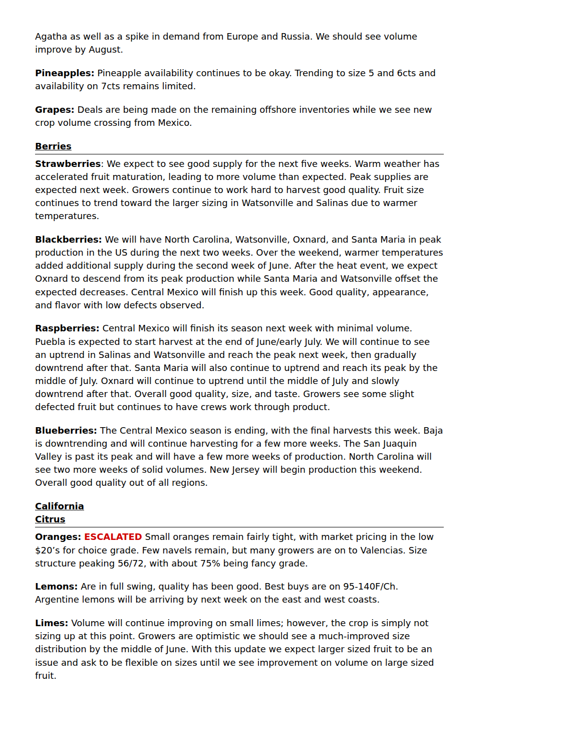Agatha as well as a spike in demand from Europe and Russia. We should see volume improve by August.
Pineapples: Pineapple availability continues to be okay. Trending to size 5 and 6cts and availability on 7cts remains limited.
Grapes: Deals are being made on the remaining offshore inventories while we see new crop volume crossing from Mexico.
Berries
Strawberries: We expect to see good supply for the next five weeks. Warm weather has accelerated fruit maturation, leading to more volume than expected. Peak supplies are expected next week. Growers continue to work hard to harvest good quality. Fruit size continues to trend toward the larger sizing in Watsonville and Salinas due to warmer temperatures.
Blackberries: We will have North Carolina, Watsonville, Oxnard, and Santa Maria in peak production in the US during the next two weeks. Over the weekend, warmer temperatures added additional supply during the second week of June. After the heat event, we expect Oxnard to descend from its peak production while Santa Maria and Watsonville offset the expected decreases. Central Mexico will finish up this week. Good quality, appearance, and flavor with low defects observed.
Raspberries: Central Mexico will finish its season next week with minimal volume. Puebla is expected to start harvest at the end of June/early July. We will continue to see an uptrend in Salinas and Watsonville and reach the peak next week, then gradually downtrend after that. Santa Maria will also continue to uptrend and reach its peak by the middle of July. Oxnard will continue to uptrend until the middle of July and slowly downtrend after that. Overall good quality, size, and taste. Growers see some slight defected fruit but continues to have crews work through product.
Blueberries: The Central Mexico season is ending, with the final harvests this week. Baja is downtrending and will continue harvesting for a few more weeks. The San Juaquin Valley is past its peak and will have a few more weeks of production. North Carolina will see two more weeks of solid volumes. New Jersey will begin production this weekend. Overall good quality out of all regions.
California
Citrus
Oranges: ESCALATED Small oranges remain fairly tight, with market pricing in the low $20’s for choice grade. Few navels remain, but many growers are on to Valencias. Size structure peaking 56/72, with about 75% being fancy grade.
Lemons: Are in full swing, quality has been good. Best buys are on 95-140F/Ch. Argentine lemons will be arriving by next week on the east and west coasts.
Limes: Volume will continue improving on small limes; however, the crop is simply not sizing up at this point. Growers are optimistic we should see a much-improved size distribution by the middle of June. With this update we expect larger sized fruit to be an issue and ask to be flexible on sizes until we see improvement on volume on large sized fruit.